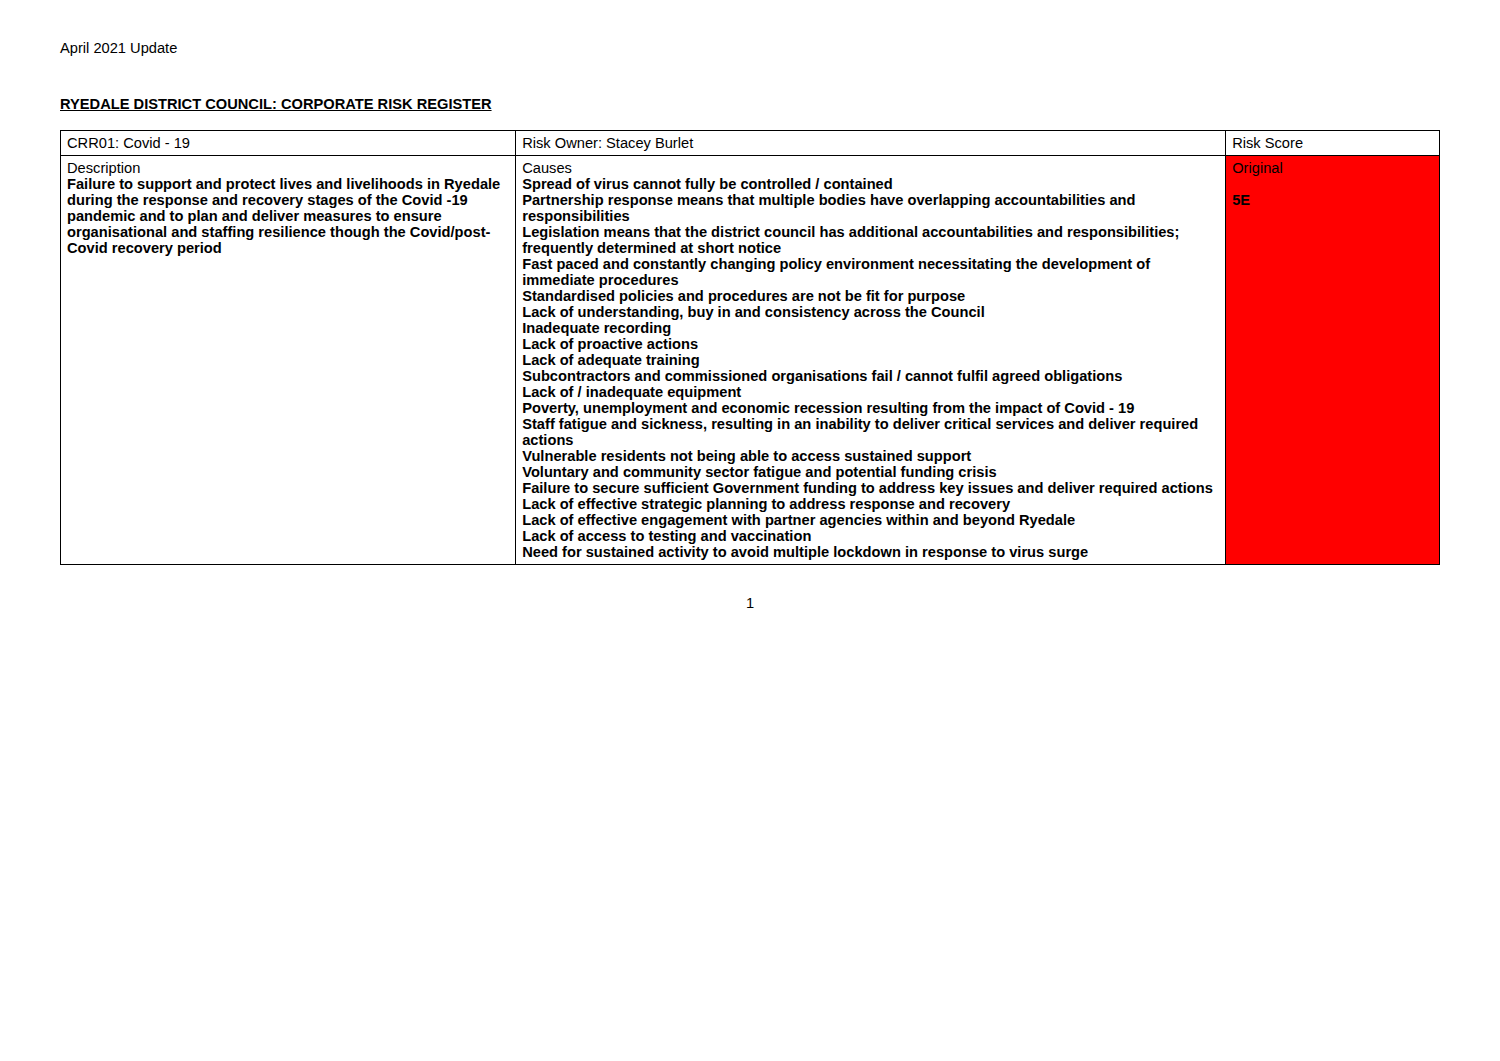April 2021 Update
RYEDALE DISTRICT COUNCIL: CORPORATE RISK REGISTER
| CRR01: Covid - 19 | Risk Owner: Stacey Burlet | Risk Score |
| Description Failure to support and protect lives and livelihoods in Ryedale during the response and recovery stages of the Covid -19 pandemic and to plan and deliver measures to ensure organisational and staffing resilience though the Covid/post-Covid recovery period | Causes Spread of virus cannot fully be controlled / contained Partnership response means that multiple bodies have overlapping accountabilities and responsibilities Legislation means that the district council has additional accountabilities and responsibilities; frequently determined at short notice Fast paced and constantly changing policy environment necessitating the development of immediate procedures Standardised policies and procedures are not be fit for purpose Lack of understanding, buy in and consistency across the Council Inadequate recording Lack of proactive actions Lack of adequate training Subcontractors and commissioned organisations fail / cannot fulfil agreed obligations Lack of / inadequate equipment Poverty, unemployment and economic recession resulting from the impact of Covid - 19 Staff fatigue and sickness, resulting in an inability to deliver critical services and deliver required actions Vulnerable residents not being able to access sustained support Voluntary and community sector fatigue and potential funding crisis Failure to secure sufficient Government funding to address key issues and deliver required actions Lack of effective strategic planning to address response and recovery Lack of effective engagement with partner agencies within and beyond Ryedale Lack of access to testing and vaccination Need for sustained activity to avoid multiple lockdown in response to virus surge | Original 5E |
1